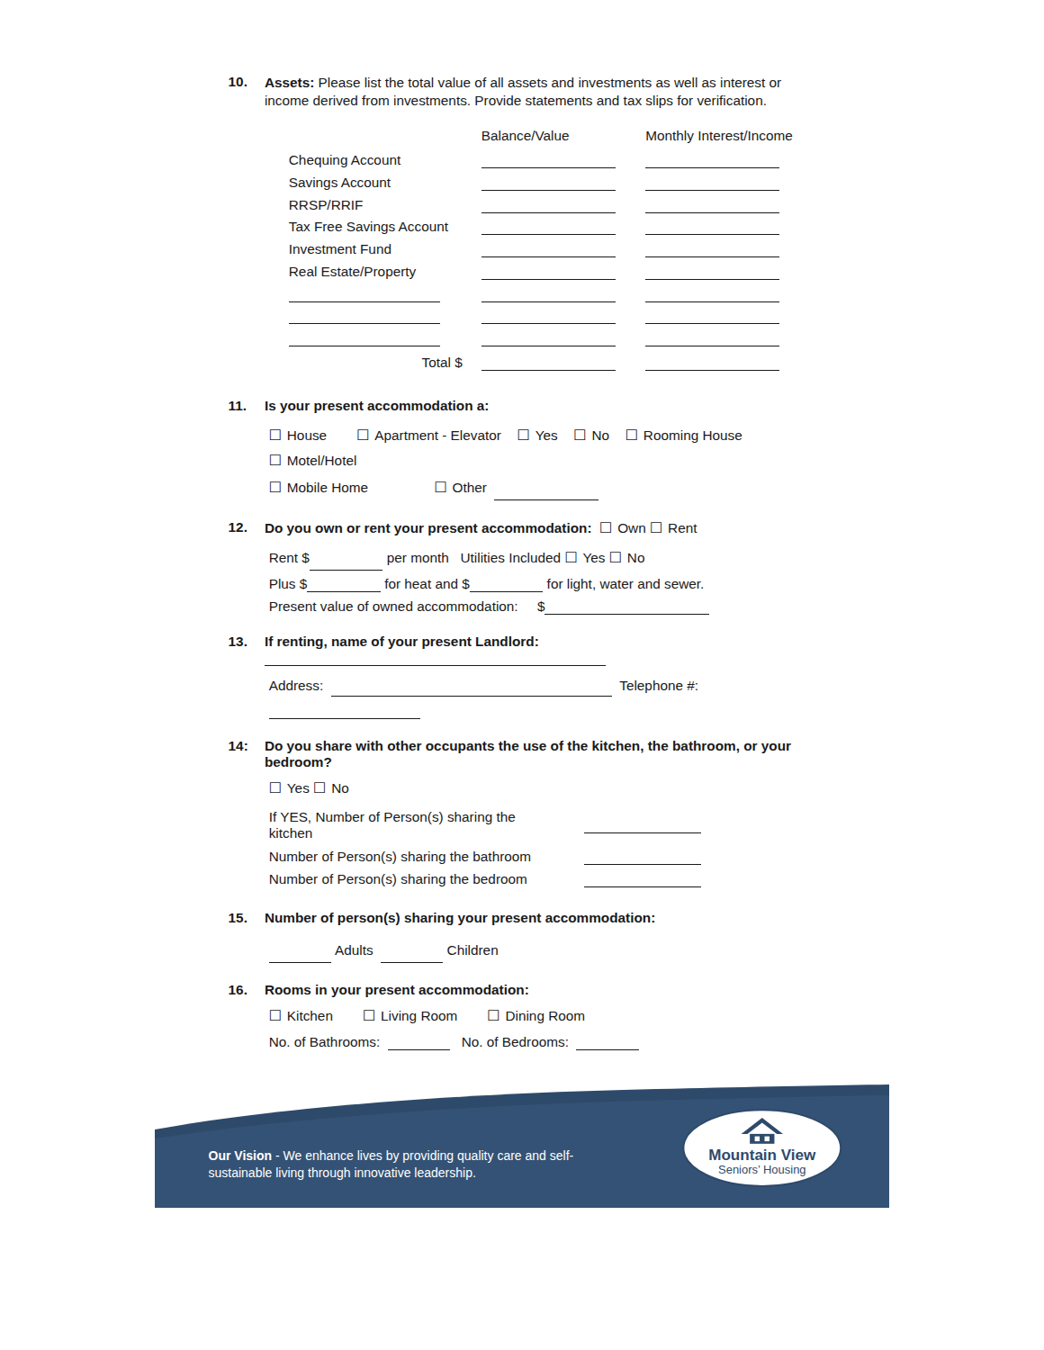10.
Assets: Please list the total value of all assets and investments as well as interest or income derived from investments. Provide statements and tax slips for verification.
| | Balance/Value | Monthly Interest/Income |
| --- | --- | --- |
| Chequing Account | | |
| Savings Account | | |
| RRSP/RRIF | | |
| Tax Free Savings Account | | |
| Investment Fund | | |
| Real Estate/Property | | |
| Total $ | | |
11.
Is your present accommodation a:
☐House ☐Apartment - Elevator ☐Yes ☐No ☐Rooming House ☐Motel/Hotel
☐Mobile Home ☐Other
12.
Do you own or rent your present accommodation: ☐Own ☐Rent
Rent $ per month Utilities Included ☐Yes ☐No
Plus $ for heat and $ for light, water and sewer.
Present value of owned accommodation: $
13.
If renting, name of your present Landlord:
Address: Telephone #:
14:
Do you share with other occupants the use of the kitchen, the bathroom, or your bedroom?
☐Yes ☐No
| If YES, Number of Person(s) sharing the kitchen | |
| Number of Person(s) sharing the bathroom | |
| Number of Person(s) sharing the bedroom | |
15.
Number of person(s) sharing your present accommodation:
Adults Children
16.
Rooms in your present accommodation:
☐Kitchen ☐Living Room ☐Dining Room
No. of Bathrooms: No. of Bedrooms:
Our Vision - We enhance lives by providing quality care and self-sustainable living through innovative leadership.
Mountain View Seniors’ Housing